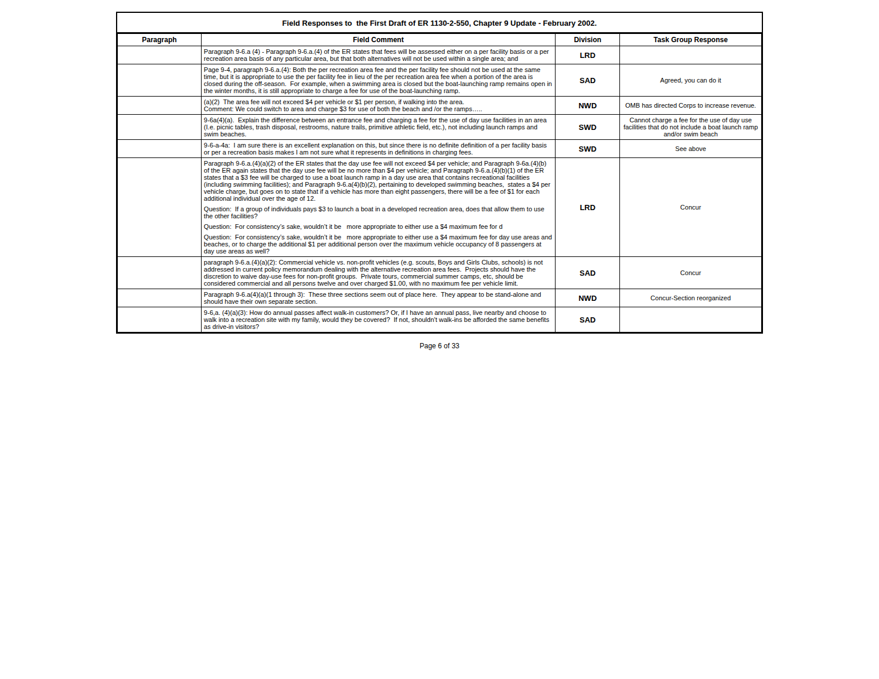Field Responses to the First Draft of ER 1130-2-550, Chapter 9 Update - February 2002.
| Paragraph | Field Comment | Division | Task Group Response |
| --- | --- | --- | --- |
| | Paragraph 9-6.a (4) - Paragraph 9-6.a.(4) of the ER states that fees will be assessed either on a per facility basis or a per recreation area basis of any particular area, but that both alternatives will not be used within a single area; and | LRD | |
| | Page 9-4, paragraph 9-6.a.(4): Both the per recreation area fee and the per facility fee should not be used at the same time, but it is appropriate to use the per facility fee in lieu of the per recreation area fee when a portion of the area is closed during the off-season. For example, when a swimming area is closed but the boat-launching ramp remains open in the winter months, it is still appropriate to charge a fee for use of the boat-launching ramp. | SAD | Agreed, you can do it |
| | (a)(2) The area fee will not exceed $4 per vehicle or $1 per person, if walking into the area. Comment: We could switch to area and charge $3 for use of both the beach and /or the ramps….. | NWD | OMB has directed Corps to increase revenue. |
| | 9-6a(4)(a). Explain the difference between an entrance fee and charging a fee for the use of day use facilities in an area (I.e. picnic tables, trash disposal, restrooms, nature trails, primitive athletic field, etc.), not including launch ramps and swim beaches. | SWD | Cannot charge a fee for the use of day use facilities that do not include a boat launch ramp and/or swim beach |
| | 9-6-a-4a: I am sure there is an excellent explanation on this, but since there is no definite definition of a per facility basis or per a recreation basis makes I am not sure what it represents in definitions in charging fees. | SWD | See above |
| | Paragraph 9-6.a.(4)(a)(2) of the ER states that the day use fee will not exceed $4 per vehicle; and Paragraph 9-6a.(4)(b) of the ER again states that the day use fee will be no more than $4 per vehicle; and Paragraph 9-6.a.(4)(b)(1) of the ER states that a $3 fee will be charged to use a boat launch ramp in a day use area that contains recreational facilities (including swimming facilities); and Paragraph 9-6.a(4)(b)(2), pertaining to developed swimming beaches, states a $4 per vehicle charge, but goes on to state that if a vehicle has more than eight passengers, there will be a fee of $1 for each additional individual over the age of 12. Question: If a group of individuals pays $3 to launch a boat in a developed recreation area, does that allow them to use the other facilities? Question: For consistency’s sake, wouldn’t it be more appropriate to either use a $4 maximum fee for d Question: For consistency’s sake, wouldn’t it be more appropriate to either use a $4 maximum fee for day use areas and beaches, or to charge the additional $1 per additional person over the maximum vehicle occupancy of 8 passengers at day use areas as well? | LRD | Concur |
| | paragraph 9-6.a.(4)(a)(2): Commercial vehicle vs. non-profit vehicles (e.g. scouts, Boys and Girls Clubs, schools) is not addressed in current policy memorandum dealing with the alternative recreation area fees. Projects should have the discretion to waive day-use fees for non-profit groups. Private tours, commercial summer camps, etc, should be considered commercial and all persons twelve and over charged $1.00, with no maximum fee per vehicle limit. | SAD | Concur |
| | Paragraph 9-6.a(4)(a)(1 through 3): These three sections seem out of place here. They appear to be stand-alone and should have their own separate section. | NWD | Concur-Section reorganized |
| | 9-6,a. (4)(a)(3): How do annual passes affect walk-in customers? Or, if I have an annual pass, live nearby and choose to walk into a recreation site with my family, would they be covered? If not, shouldn't walk-ins be afforded the same benefits as drive-in visitors? | SAD | |
Page 6 of 33